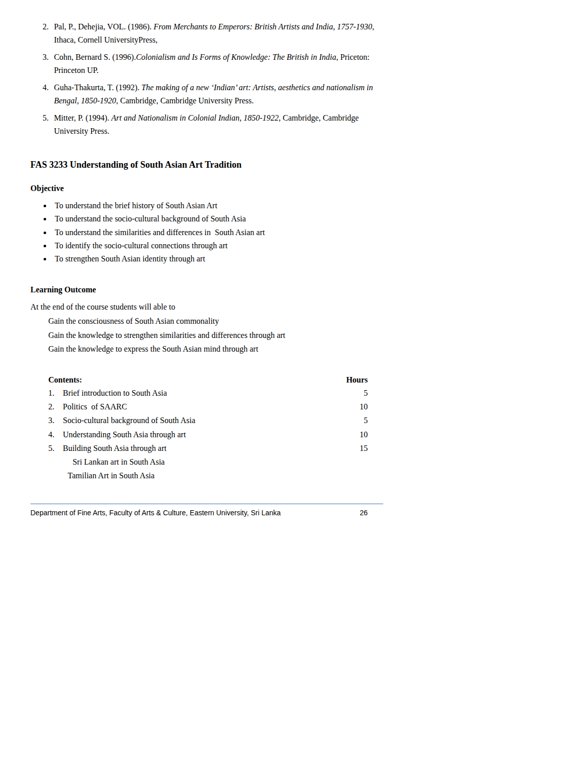Pal, P., Dehejia, VOL. (1986). From Merchants to Emperors: British Artists and India, 1757-1930, Ithaca, Cornell UniversityPress,
Cohn, Bernard S. (1996).Colonialism and Is Forms of Knowledge: The British in India, Priceton: Princeton UP.
Guha-Thakurta, T. (1992). The making of a new ‘Indian’ art: Artists, aesthetics and nationalism in Bengal, 1850-1920, Cambridge, Cambridge University Press.
Mitter, P. (1994). Art and Nationalism in Colonial Indian, 1850-1922, Cambridge, Cambridge University Press.
FAS 3233 Understanding of South Asian Art Tradition
Objective
To understand the brief history of South Asian Art
To understand the socio-cultural background of South Asia
To understand the similarities and differences in South Asian art
To identify the socio-cultural connections through art
To strengthen South Asian identity through art
Learning Outcome
At the end of the course students will able to
Gain the consciousness of South Asian commonality
Gain the knowledge to strengthen similarities and differences through art
Gain the knowledge to express the South Asian mind through art
| Contents: | Hours |
| --- | --- |
| 1. | Brief introduction to South Asia | 5 |
| 2. | Politics of SAARC | 10 |
| 3. | Socio-cultural background of South Asia | 5 |
| 4. | Understanding South Asia through art | 10 |
| 5. | Building South Asia through art | 15 |
| | Sri Lankan art in South Asia | |
| | Tamilian Art in South Asia | |
Department of Fine Arts, Faculty of Arts & Culture, Eastern University, Sri Lanka 26